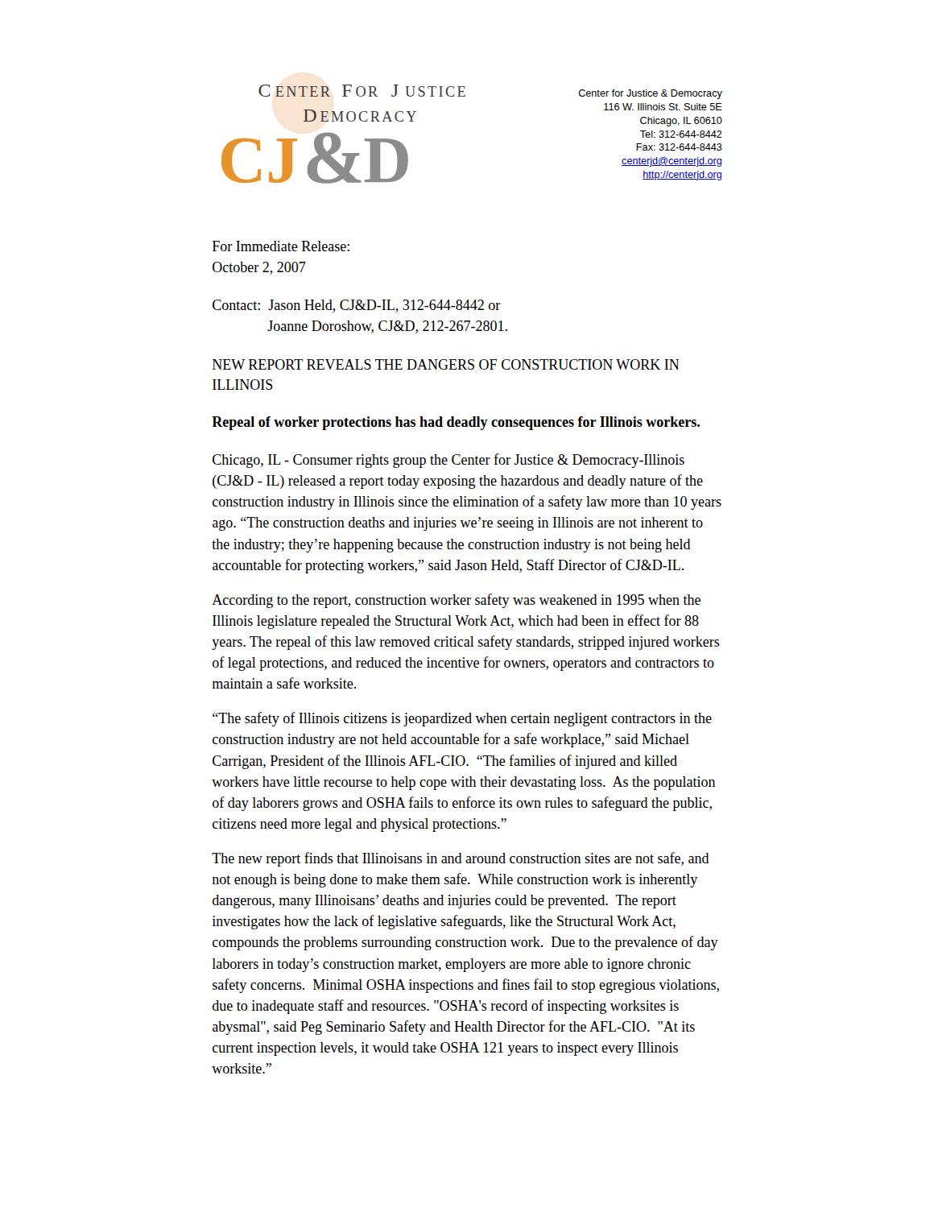Center for Justice & Democracy C ENTER F OR J USTICE D EMOCRACY CJ & D
Center for Justice & Democracy
116 W. Illinois St. Suite 5E
Chicago, IL 60610
Tel: 312-644-8442
Fax: 312-644-8443
centerjd@centerjd.org
http://centerjd.org
For Immediate Release: October 2, 2007
Contact: Jason Held, CJ&D-IL, 312-644-8442 or Joanne Doroshow, CJ&D, 212-267-2801.
New report reveals the dangers of construction work in Illinois
Repeal of worker protections has had deadly consequences for Illinois workers.
Chicago, IL - Consumer rights group the Center for Justice & Democracy-Illinois (CJ&D - IL) released a report today exposing the hazardous and deadly nature of the construction industry in Illinois since the elimination of a safety law more than 10 years ago. “The construction deaths and injuries we’re seeing in Illinois are not inherent to the industry; they’re happening because the construction industry is not being held accountable for protecting workers,” said Jason Held, Staff Director of CJ&D-IL.
According to the report, construction worker safety was weakened in 1995 when the Illinois legislature repealed the Structural Work Act, which had been in effect for 88 years. The repeal of this law removed critical safety standards, stripped injured workers of legal protections, and reduced the incentive for owners, operators and contractors to maintain a safe worksite.
“The safety of Illinois citizens is jeopardized when certain negligent contractors in the construction industry are not held accountable for a safe workplace,” said Michael Carrigan, President of the Illinois AFL-CIO. “The families of injured and killed workers have little recourse to help cope with their devastating loss. As the population of day laborers grows and OSHA fails to enforce its own rules to safeguard the public, citizens need more legal and physical protections.”
The new report finds that Illinoisans in and around construction sites are not safe, and not enough is being done to make them safe. While construction work is inherently dangerous, many Illinoisans’ deaths and injuries could be prevented. The report investigates how the lack of legislative safeguards, like the Structural Work Act, compounds the problems surrounding construction work. Due to the prevalence of day laborers in today’s construction market, employers are more able to ignore chronic safety concerns. Minimal OSHA inspections and fines fail to stop egregious violations, due to inadequate staff and resources. "OSHA's record of inspecting worksites is abysmal", said Peg Seminario Safety and Health Director for the AFL-CIO. "At its current inspection levels, it would take OSHA 121 years to inspect every Illinois worksite.”